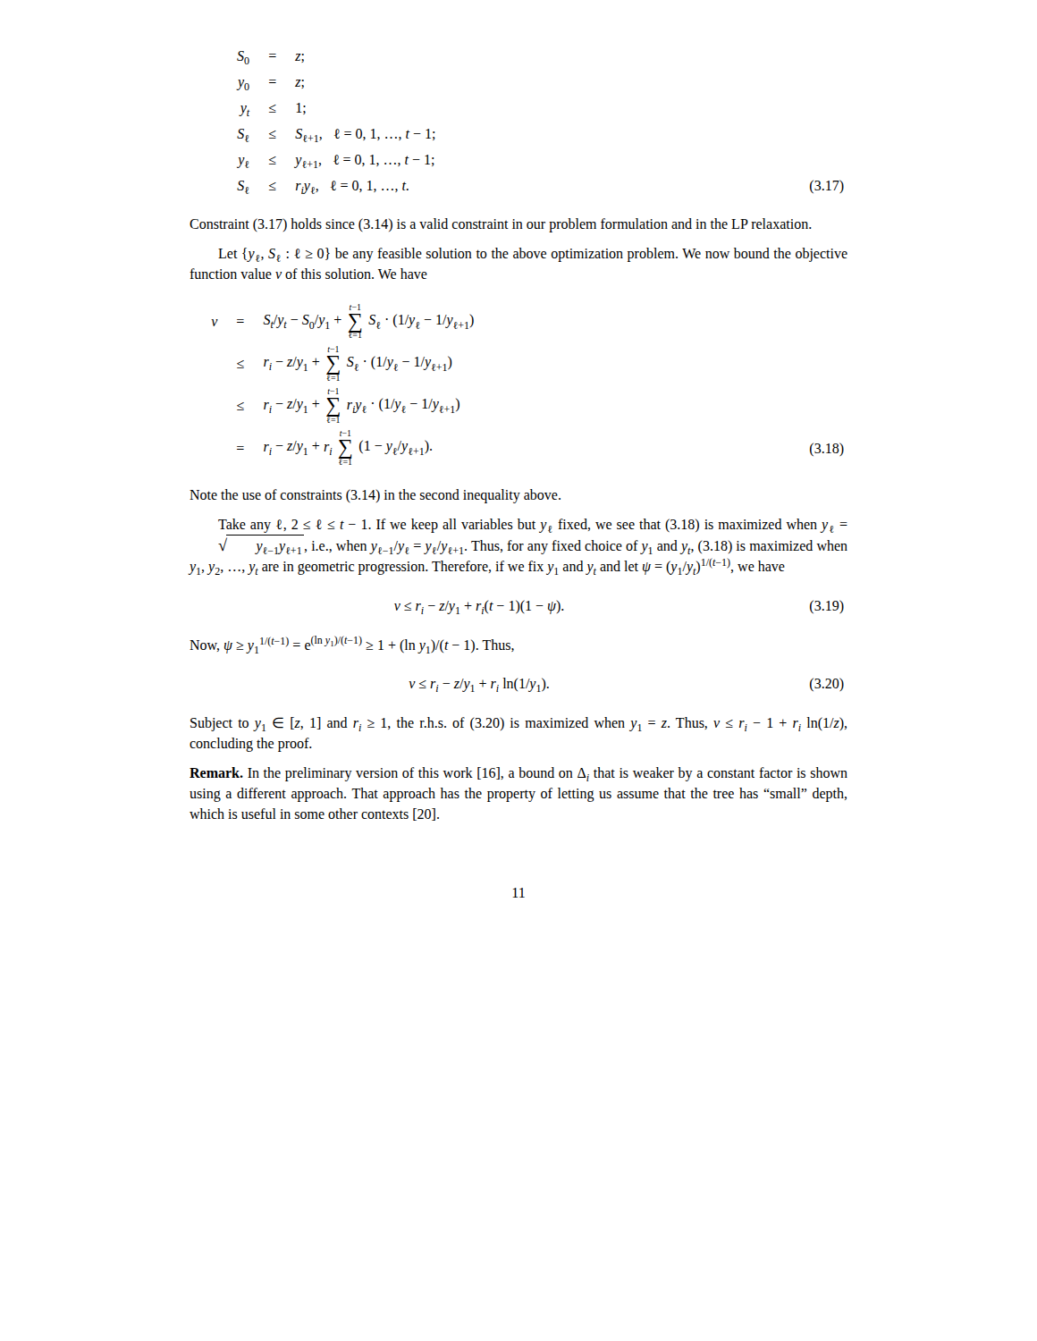| S 0 | = | z ; | |
| y 0 | = | z ; | |
| y t | ≤ | 1; | |
| S ℓ | ≤ | S ℓ+1 , ℓ = 0, 1, …, t − 1; | |
| y ℓ | ≤ | y ℓ+1 , ℓ = 0, 1, …, t − 1; | |
| S ℓ | ≤ | r i y ℓ , ℓ = 0, 1, …, t . | (3.17) |
Constraint (3.17) holds since (3.14) is a valid constraint in our problem formulation and in the LP relaxation.
Let {yℓ, Sℓ : ℓ ≥ 0} be any feasible solution to the above optimization problem. We now bound the objective function value v of this solution. We have
| v | = | S t / y t − S 0 / y 1 + t −1 ∑ ℓ=1 S ℓ · (1/ y ℓ − 1/ y ℓ+1 ) | |
| | ≤ | r i − z / y 1 + t −1 ∑ ℓ=1 S ℓ · (1/ y ℓ − 1/ y ℓ+1 ) | |
| | ≤ | r i − z / y 1 + t −1 ∑ ℓ=1 r i y ℓ · (1/ y ℓ − 1/ y ℓ+1 ) | |
| | = | r i − z / y 1 + r i t −1 ∑ ℓ=1 (1 − y ℓ / y ℓ+1 ). | (3.18) |
Note the use of constraints (3.14) in the second inequality above.
Take any ℓ, 2 ≤ ℓ ≤ t − 1. If we keep all variables but yℓ fixed, we see that (3.18) is maximized when yℓ = yℓ−1yℓ+1, i.e., when yℓ−1/yℓ = yℓ/yℓ+1. Thus, for any fixed choice of y1 and yt, (3.18) is maximized when y1, y2, …, yt are in geometric progression. Therefore, if we fix y1 and yt and let ψ = (y1/yt)1/(t−1), we have
| v ≤ r i − z / y 1 + r i ( t − 1)(1 − ψ ). | (3.19) |
Now, ψ ≥ y11/(t−1) = e(ln y1)/(t−1) ≥ 1 + (ln y1)/(t − 1). Thus,
| v ≤ r i − z / y 1 + r i ln(1/ y 1 ). | (3.20) |
Subject to y1 ∈ [z, 1] and ri ≥ 1, the r.h.s. of (3.20) is maximized when y1 = z. Thus, v ≤ ri − 1 + ri ln(1/z), concluding the proof.
Remark. In the preliminary version of this work [16], a bound on Δi that is weaker by a constant factor is shown using a different approach. That approach has the property of letting us assume that the tree has “small” depth, which is useful in some other contexts [20].
11